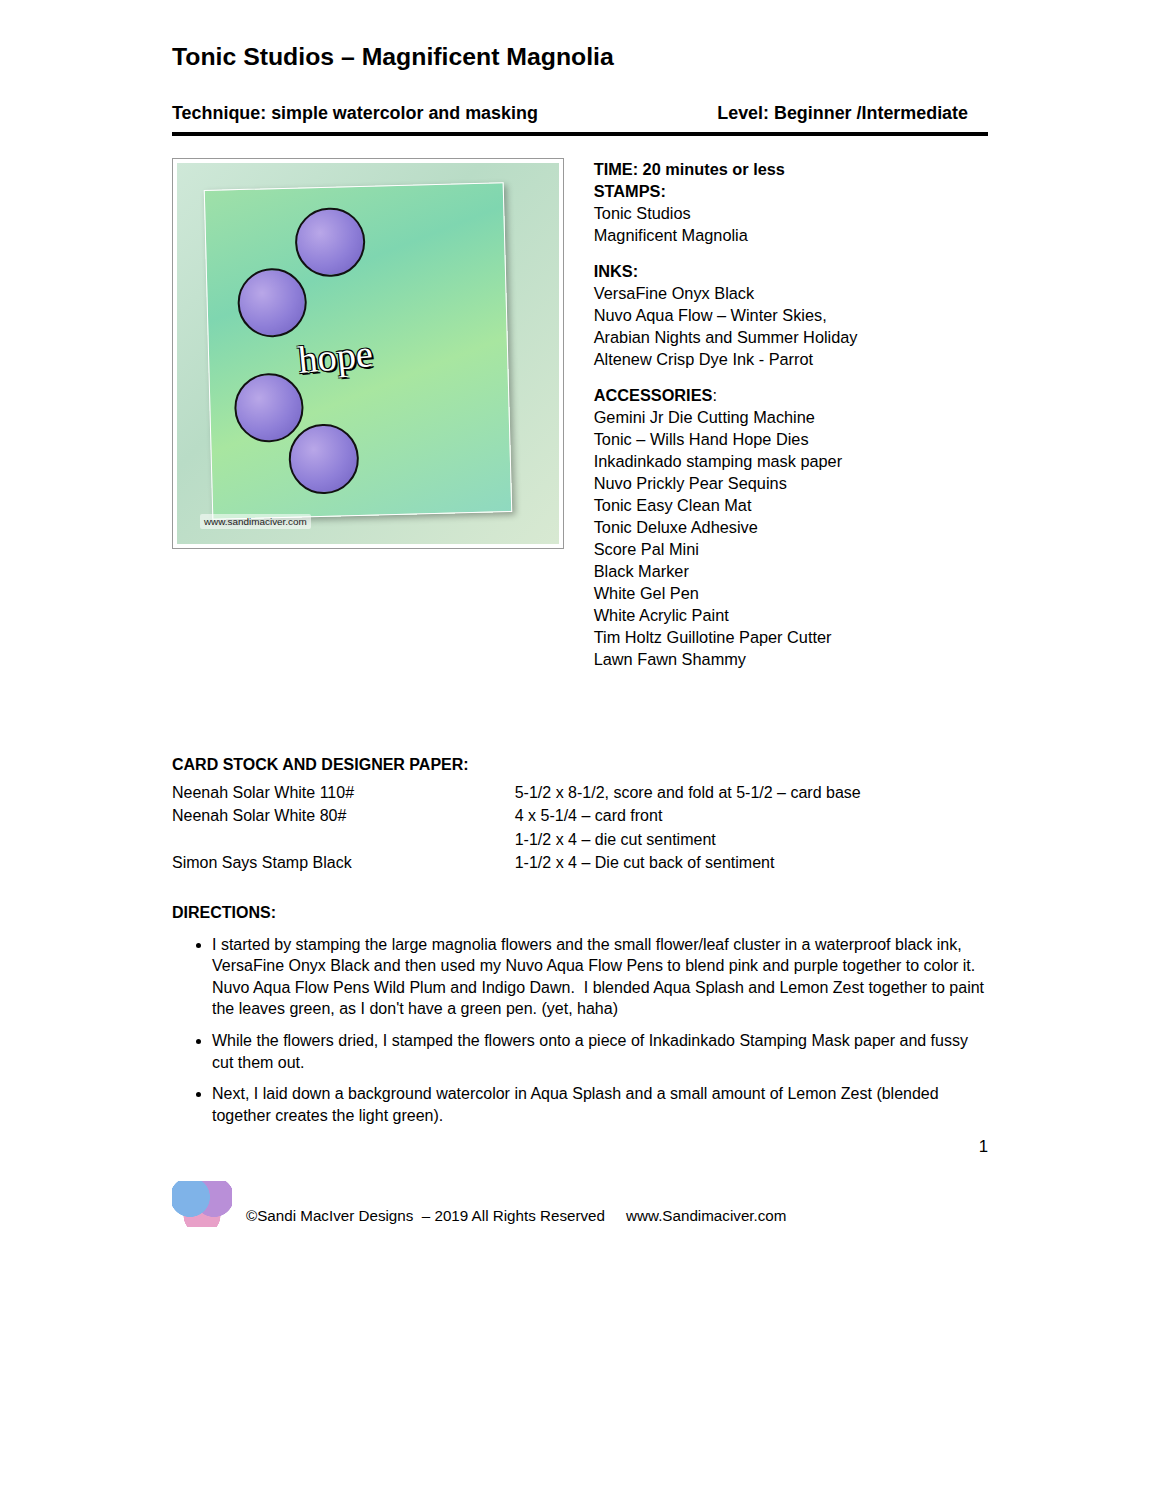Tonic Studios – Magnificent Magnolia
Technique: simple watercolor and masking Level: Beginner /Intermediate
hope
www.sandimaciver.com
TIME: 20 minutes or less
STAMPS:
Tonic Studios
Magnificent Magnolia
INKS:
VersaFine Onyx Black
Nuvo Aqua Flow – Winter Skies,
Arabian Nights and Summer Holiday
Altenew Crisp Dye Ink - Parrot
ACCESSORIES:
Gemini Jr Die Cutting Machine
Tonic – Wills Hand Hope Dies
Inkadinkado stamping mask paper
Nuvo Prickly Pear Sequins
Tonic Easy Clean Mat
Tonic Deluxe Adhesive
Score Pal Mini
Black Marker
White Gel Pen
White Acrylic Paint
Tim Holtz Guillotine Paper Cutter
Lawn Fawn Shammy
CARD STOCK AND DESIGNER PAPER:
| Neenah Solar White 110# | 5-1/2 x 8-1/2, score and fold at 5-1/2 – card base |
| Neenah Solar White 80# | 4 x 5-1/4 – card front |
| | 1-1/2 x 4 – die cut sentiment |
| Simon Says Stamp Black | 1-1/2 x 4 – Die cut back of sentiment |
DIRECTIONS:
I started by stamping the large magnolia flowers and the small flower/leaf cluster in a waterproof black ink, VersaFine Onyx Black and then used my Nuvo Aqua Flow Pens to blend pink and purple together to color it. Nuvo Aqua Flow Pens Wild Plum and Indigo Dawn. I blended Aqua Splash and Lemon Zest together to paint the leaves green, as I don't have a green pen. (yet, haha)
While the flowers dried, I stamped the flowers onto a piece of Inkadinkado Stamping Mask paper and fussy cut them out.
Next, I laid down a background watercolor in Aqua Splash and a small amount of Lemon Zest (blended together creates the light green).
1
©Sandi MacIver Designs – 2019 All Rights Reserved www.Sandimaciver.com